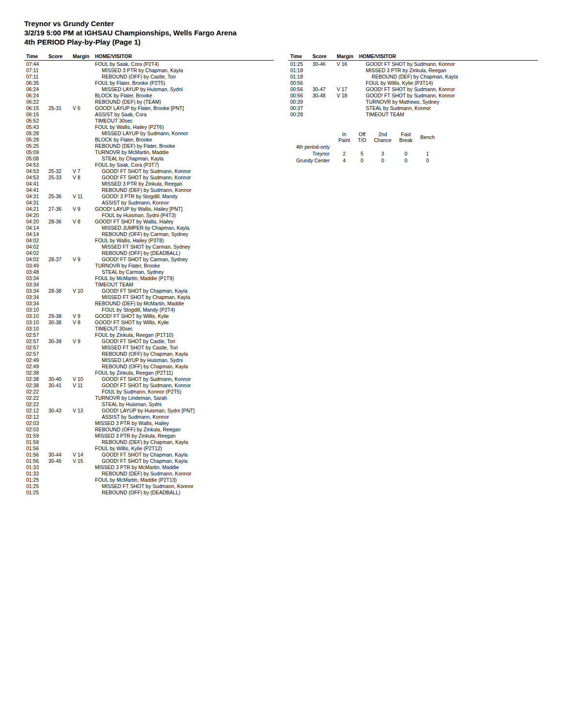Treynor vs Grundy Center
3/2/19 5:00 PM at IGHSAU Championships, Wells Fargo Arena
4th PERIOD Play-by-Play (Page 1)
| Time | Score | Margin | HOME/VISITOR |
| --- | --- | --- | --- |
| 07:44 | | | FOUL by Saak, Cora (P2T4) |
| 07:11 | | | MISSED 3 PTR by Chapman, Kayla |
| 07:11 | | | REBOUND (OFF) by Castle, Tori |
| 06:35 | | | FOUL by Flater, Brooke (P2T5) |
| 06:24 | | | MISSED LAYUP by Huisman, Sydni |
| 06:24 | | | BLOCK by Flater, Brooke |
| 06:22 | | | REBOUND (DEF) by (TEAM) |
| 06:15 | 25-31 | V 6 | GOOD! LAYUP by Flater, Brooke [PNT] |
| 06:15 | | | ASSIST by Saak, Cora |
| 05:52 | | | TIMEOUT 30sec |
| 05:43 | | | FOUL by Wallis, Hailey (P2T6) |
| 05:28 | | | MISSED LAYUP by Sudmann, Konnor |
| 05:28 | | | BLOCK by Flater, Brooke |
| 05:25 | | | REBOUND (DEF) by Flater, Brooke |
| 05:09 | | | TURNOVR by McMartin, Maddie |
| 05:08 | | | STEAL by Chapman, Kayla |
| 04:53 | | | FOUL by Saak, Cora (P3T7) |
| 04:53 | 25-32 | V 7 | GOOD! FT SHOT by Sudmann, Konnor |
| 04:53 | 25-33 | V 8 | GOOD! FT SHOT by Sudmann, Konnor |
| 04:41 | | | MISSED 3 PTR by Zinkula, Reegan |
| 04:41 | | | REBOUND (DEF) by Sudmann, Konnor |
| 04:31 | 25-36 | V 11 | GOOD! 3 PTR by Stogdill, Mandy |
| 04:31 | | | ASSIST by Sudmann, Konnor |
| 04:21 | 27-36 | V 9 | GOOD! LAYUP by Wallis, Hailey [PNT] |
| 04:20 | | | FOUL by Huisman, Sydni (P4T3) |
| 04:20 | 28-36 | V 8 | GOOD! FT SHOT by Wallis, Hailey |
| 04:14 | | | MISSED JUMPER by Chapman, Kayla |
| 04:14 | | | REBOUND (OFF) by Carman, Sydney |
| 04:02 | | | FOUL by Wallis, Hailey (P3T8) |
| 04:02 | | | MISSED FT SHOT by Carman, Sydney |
| 04:02 | | | REBOUND (OFF) by (DEADBALL) |
| 04:02 | 28-37 | V 9 | GOOD! FT SHOT by Carman, Sydney |
| 03:49 | | | TURNOVR by Flater, Brooke |
| 03:48 | | | STEAL by Carman, Sydney |
| 03:34 | | | FOUL by McMartin, Maddie (P1T9) |
| 03:34 | | | TIMEOUT TEAM |
| 03:34 | 28-38 | V 10 | GOOD! FT SHOT by Chapman, Kayla |
| 03:34 | | | MISSED FT SHOT by Chapman, Kayla |
| 03:34 | | | REBOUND (DEF) by McMartin, Maddie |
| 03:10 | | | FOUL by Stogdill, Mandy (P2T4) |
| 03:10 | 29-38 | V 9 | GOOD! FT SHOT by Willis, Kylie |
| 03:10 | 30-38 | V 8 | GOOD! FT SHOT by Willis, Kylie |
| 03:10 | | | TIMEOUT 30sec |
| 02:57 | | | FOUL by Zinkula, Reegan (P1T10) |
| 02:57 | 30-39 | V 9 | GOOD! FT SHOT by Castle, Tori |
| 02:57 | | | MISSED FT SHOT by Castle, Tori |
| 02:57 | | | REBOUND (OFF) by Chapman, Kayla |
| 02:49 | | | MISSED LAYUP by Huisman, Sydni |
| 02:49 | | | REBOUND (OFF) by Chapman, Kayla |
| 02:38 | | | FOUL by Zinkula, Reegan (P2T11) |
| 02:38 | 30-40 | V 10 | GOOD! FT SHOT by Sudmann, Konnor |
| 02:38 | 30-41 | V 11 | GOOD! FT SHOT by Sudmann, Konnor |
| 02:22 | | | FOUL by Sudmann, Konnor (P2T5) |
| 02:22 | | | TURNOVR by Lindeman, Sarah |
| 02:22 | | | STEAL by Huisman, Sydni |
| 02:12 | 30-43 | V 13 | GOOD! LAYUP by Huisman, Sydni [PNT] |
| 02:12 | | | ASSIST by Sudmann, Konnor |
| 02:03 | | | MISSED 3 PTR by Wallis, Hailey |
| 02:03 | | | REBOUND (OFF) by Zinkula, Reegan |
| 01:59 | | | MISSED 3 PTR by Zinkula, Reegan |
| 01:59 | | | REBOUND (DEF) by Chapman, Kayla |
| 01:56 | | | FOUL by Willis, Kylie (P2T12) |
| 01:56 | 30-44 | V 14 | GOOD! FT SHOT by Chapman, Kayla |
| 01:56 | 30-45 | V 15 | GOOD! FT SHOT by Chapman, Kayla |
| 01:33 | | | MISSED 3 PTR by McMartin, Maddie |
| 01:33 | | | REBOUND (DEF) by Sudmann, Konnor |
| 01:25 | | | FOUL by McMartin, Maddie (P2T13) |
| 01:25 | | | MISSED FT SHOT by Sudmann, Konnor |
| 01:25 | | | REBOUND (OFF) by (DEADBALL) |
| Time | Score | Margin | HOME/VISITOR |
| --- | --- | --- | --- |
| 01:25 | 30-46 | V 16 | GOOD! FT SHOT by Sudmann, Konnor |
| 01:18 | | | MISSED 3 PTR by Zinkula, Reegan |
| 01:18 | | | REBOUND (DEF) by Chapman, Kayla |
| 00:56 | | | FOUL by Willis, Kylie (P3T14) |
| 00:56 | 30-47 | V 17 | GOOD! FT SHOT by Sudmann, Konnor |
| 00:56 | 30-48 | V 18 | GOOD! FT SHOT by Sudmann, Konnor |
| 00:39 | | | TURNOVR by Mathews, Sydney |
| 00:37 | | | STEAL by Sudmann, Konnor |
| 00:28 | | | TIMEOUT TEAM |
| | In Paint | Off T/O | 2nd Chance | Fast Break | Bench |
| --- | --- | --- | --- | --- | --- |
| 4th period-only | | | | | |
| Treynor | 2 | 5 | 3 | 0 | 1 |
| Grundy Center | 4 | 0 | 0 | 0 | 0 |